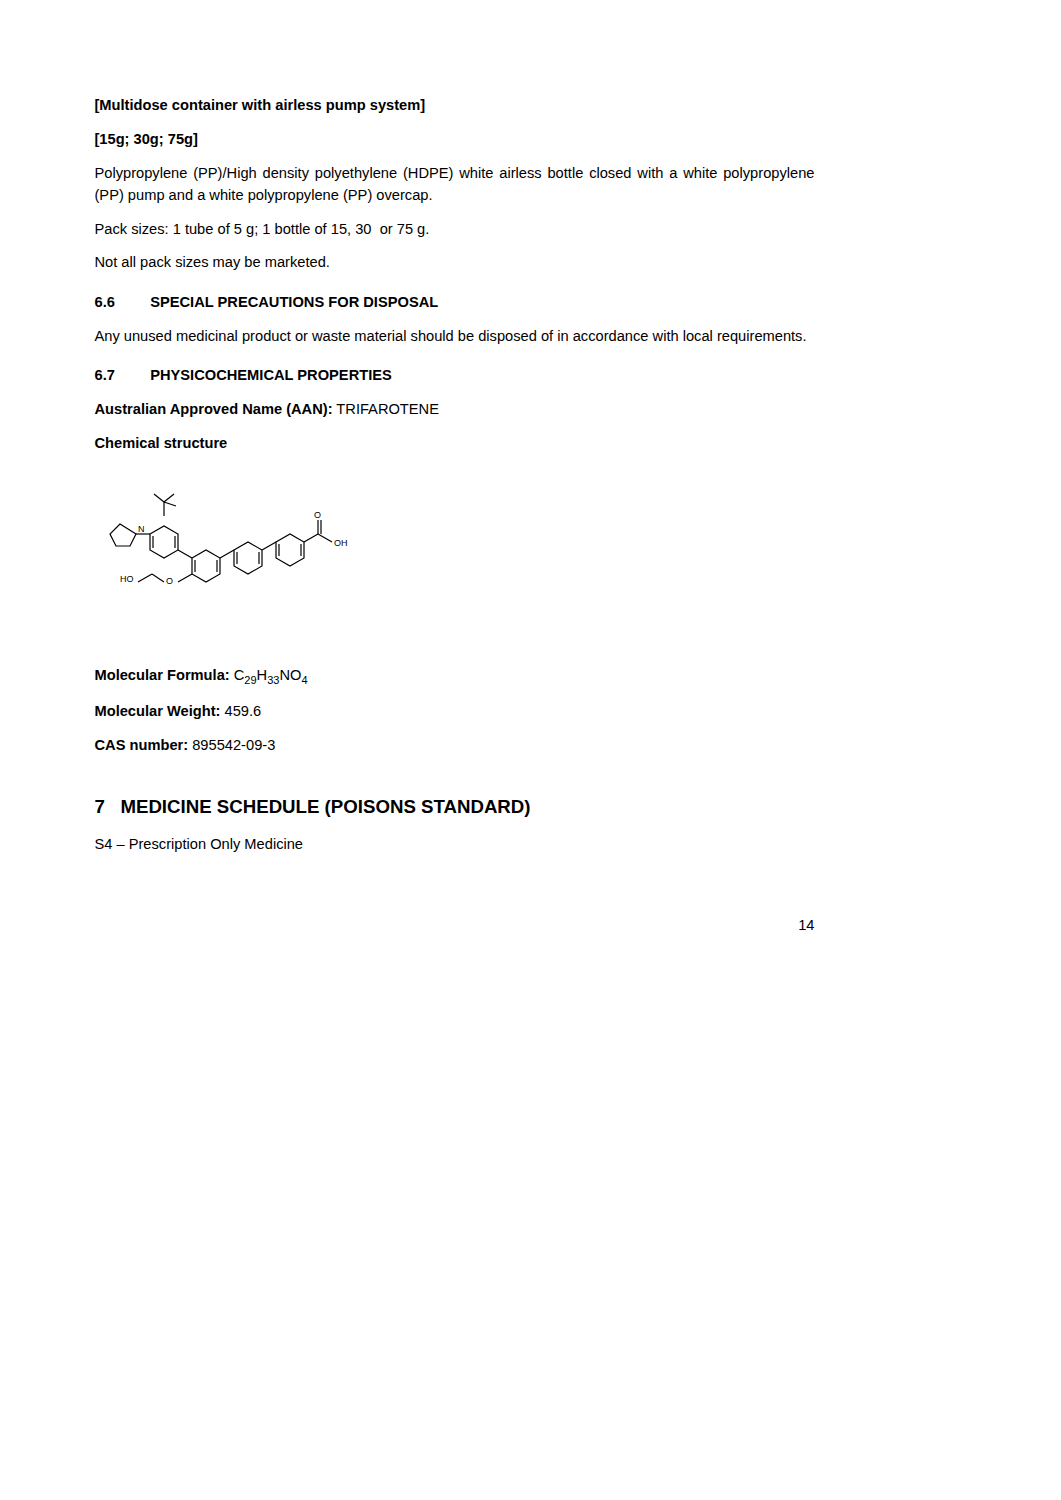[Multidose container with airless pump system]
[15g; 30g; 75g]
Polypropylene (PP)/High density polyethylene (HDPE) white airless bottle closed with a white polypropylene (PP) pump and a white polypropylene (PP) overcap.
Pack sizes: 1 tube of 5 g; 1 bottle of 15, 30 or 75 g.
Not all pack sizes may be marketed.
6.6 SPECIAL PRECAUTIONS FOR DISPOSAL
Any unused medicinal product or waste material should be disposed of in accordance with local requirements.
6.7 PHYSICOCHEMICAL PROPERTIES
Australian Approved Name (AAN): TRIFAROTENE
Chemical structure
N O HO O OH
Molecular Formula: C29H33NO4
Molecular Weight: 459.6
CAS number: 895542-09-3
7 MEDICINE SCHEDULE (POISONS STANDARD)
S4 – Prescription Only Medicine
14